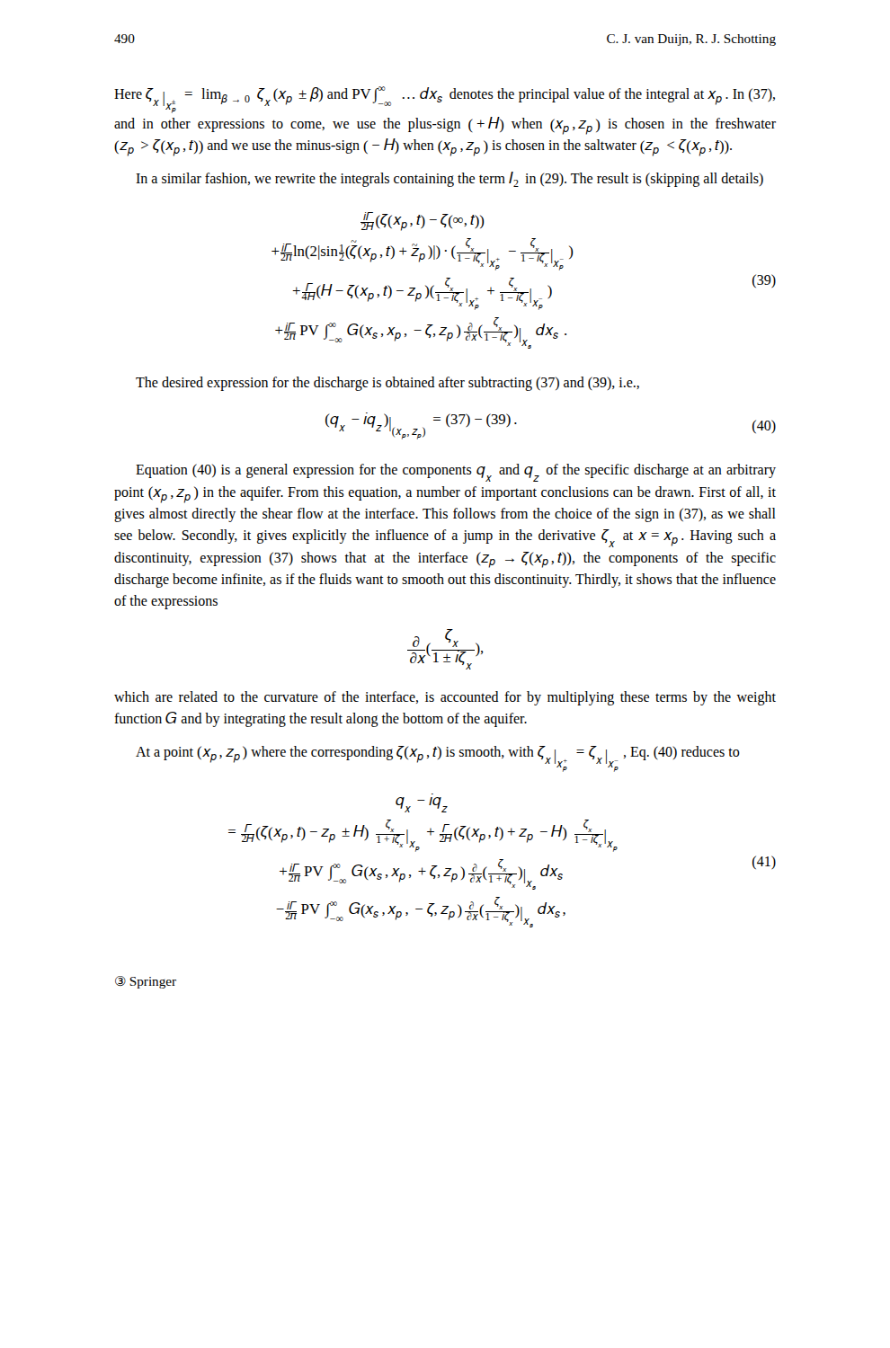490 C. J. van Duijn, R. J. Schotting
Here ζx|xp±=limβ→0ζx(xp±β) and PV∫−∞∞…dxs denotes the principal value of the integral at xp. In (37), and in other expressions to come, we use the plus-sign (+H) when (xp,zp) is chosen in the freshwater (zp>ζ(xp,t)) and we use the minus-sign (−H) when (xp,zp) is chosen in the saltwater (zp<ζ(xp,t)).
In a similar fashion, we rewrite the integrals containing the term I2 in (29). The result is (skipping all details)
iΓ2H (ζ(xp,t)−ζ(∞,t)) +iΓ2π ln(2|sin12(ζ~(xp,t)+z~p)|) · ( ζx1−iζx |xp+ − ζx1−iζx |xp− ) +Γ4H (H−ζ(xp,t)−zp) ( ζx1−iζx |xp+ + ζx1−iζx |xp− ) +iΓ2π PV ∫−∞∞ G(xs,xp,−ζ,zp) ∂∂x (ζx1−iζx) |xs dxs.
(39)
The desired expression for the discharge is obtained after subtracting (37) and (39), i.e.,
(qx−iqz) |(xp,zp) =(37)−(39).
(40)
Equation (40) is a general expression for the components qx and qz of the specific discharge at an arbitrary point (xp,zp) in the aquifer. From this equation, a number of important conclusions can be drawn. First of all, it gives almost directly the shear flow at the interface. This follows from the choice of the sign in (37), as we shall see below. Secondly, it gives explicitly the influence of a jump in the derivative ζx at x=xp. Having such a discontinuity, expression (37) shows that at the interface (zp→ζ(xp,t)), the components of the specific discharge become infinite, as if the fluids want to smooth out this discontinuity. Thirdly, it shows that the influence of the expressions
∂∂x (ζx1±iζx),
which are related to the curvature of the interface, is accounted for by multiplying these terms by the weight function G and by integrating the result along the bottom of the aquifer.
At a point (xp,zp) where the corresponding ζ(xp,t) is smooth, with ζx|xp+=ζx|xp−, Eq. (40) reduces to
qx−iqz =Γ2H (ζ(xp,t)−zp±H) ζx1+iζx |xp + Γ2H (ζ(xp,t)+zp−H) ζx1−iζx |xp +iΓ2π PV ∫−∞∞ G(xs,xp,+ζ,zp) ∂∂x (ζx1+iζx) |xs dxs −iΓ2π PV ∫−∞∞ G(xs,xp,−ζ,zp) ∂∂x (ζx1−iζx) |xs dxs,
(41)
③ Springer